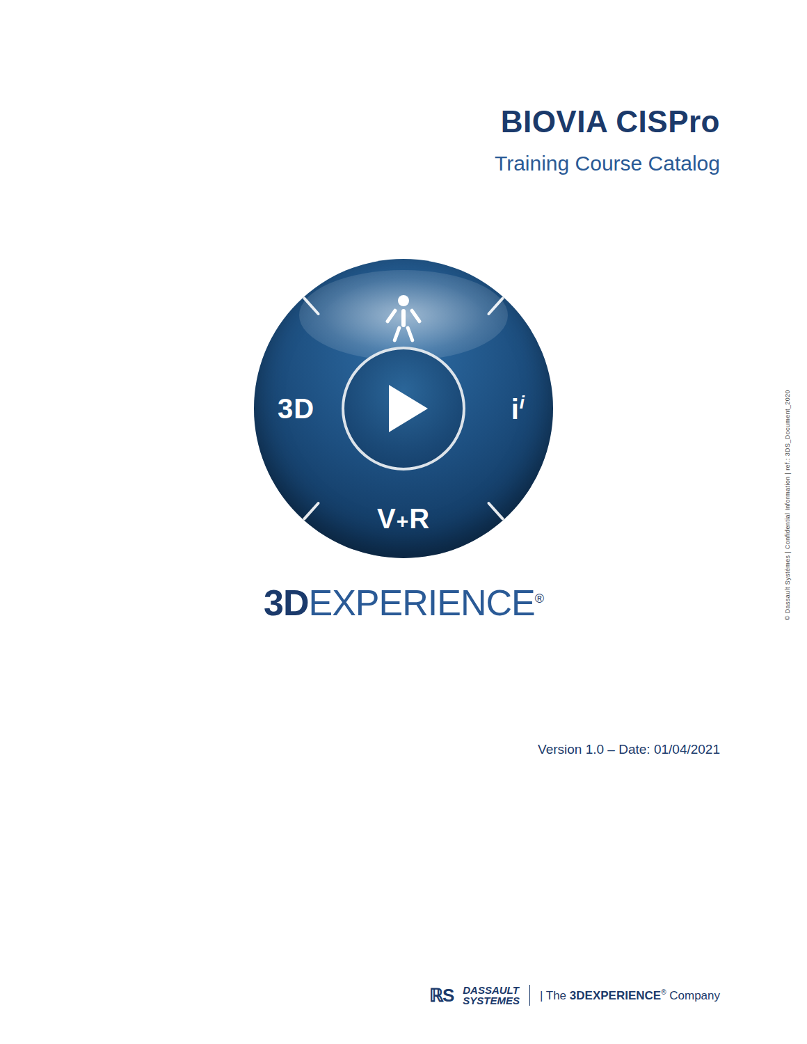BIOVIA CISPro
Training Course Catalog
© Dassault Systèmes | Confidential Information | ref.: 3DS_Document_2020
3D ii V+R
3DEXPERIENCE®
Version 1.0 – Date: 01/04/2021
ℝS DASSAULT
SYSTEMES | The 3D EXPERIENCE® Company